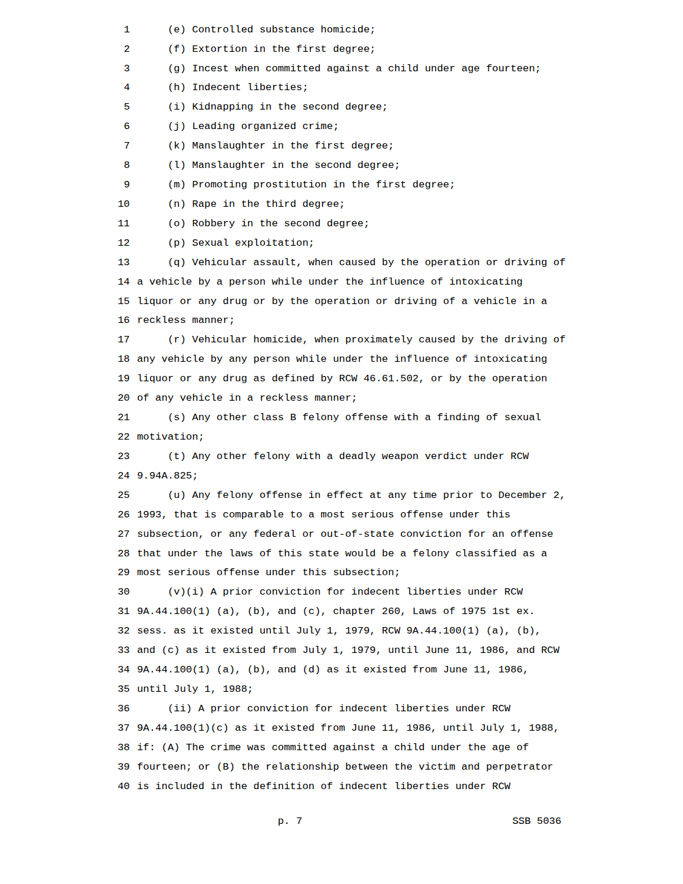(e) Controlled substance homicide;
(f) Extortion in the first degree;
(g) Incest when committed against a child under age fourteen;
(h) Indecent liberties;
(i) Kidnapping in the second degree;
(j) Leading organized crime;
(k) Manslaughter in the first degree;
(l) Manslaughter in the second degree;
(m) Promoting prostitution in the first degree;
(n) Rape in the third degree;
(o) Robbery in the second degree;
(p) Sexual exploitation;
(q) Vehicular assault, when caused by the operation or driving of
a vehicle by a person while under the influence of intoxicating
liquor or any drug or by the operation or driving of a vehicle in a
reckless manner;
(r) Vehicular homicide, when proximately caused by the driving of
any vehicle by any person while under the influence of intoxicating
liquor or any drug as defined by RCW 46.61.502, or by the operation
of any vehicle in a reckless manner;
(s) Any other class B felony offense with a finding of sexual
motivation;
(t) Any other felony with a deadly weapon verdict under RCW
9.94A.825;
(u) Any felony offense in effect at any time prior to December 2,
1993, that is comparable to a most serious offense under this
subsection, or any federal or out-of-state conviction for an offense
that under the laws of this state would be a felony classified as a
most serious offense under this subsection;
(v)(i) A prior conviction for indecent liberties under RCW
9A.44.100(1) (a), (b), and (c), chapter 260, Laws of 1975 1st ex.
sess. as it existed until July 1, 1979, RCW 9A.44.100(1) (a), (b),
and (c) as it existed from July 1, 1979, until June 11, 1986, and RCW
9A.44.100(1) (a), (b), and (d) as it existed from June 11, 1986,
until July 1, 1988;
(ii) A prior conviction for indecent liberties under RCW
9A.44.100(1)(c) as it existed from June 11, 1986, until July 1, 1988,
if: (A) The crime was committed against a child under the age of
fourteen; or (B) the relationship between the victim and perpetrator
is included in the definition of indecent liberties under RCW
p. 7 SSB 5036